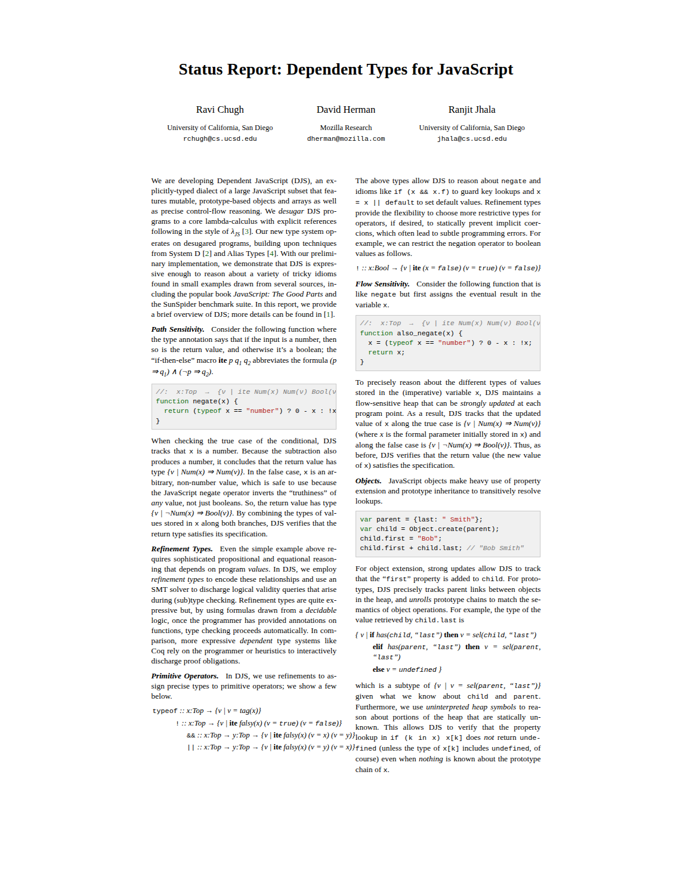Status Report: Dependent Types for JavaScript
Ravi Chugh
University of California, San Diego
rchugh@cs.ucsd.edu
David Herman
Mozilla Research
dherman@mozilla.com
Ranjit Jhala
University of California, San Diego
jhala@cs.ucsd.edu
We are developing Dependent JavaScript (DJS), an explicitly-typed dialect of a large JavaScript subset that features mutable, prototype-based objects and arrays as well as precise control-flow reasoning. We desugar DJS programs to a core lambda-calculus with explicit references following in the style of λJS [3]. Our new type system operates on desugared programs, building upon techniques from System D [2] and Alias Types [4]. With our preliminary implementation, we demonstrate that DJS is expressive enough to reason about a variety of tricky idioms found in small examples drawn from several sources, including the popular book JavaScript: The Good Parts and the SunSpider benchmark suite. In this report, we provide a brief overview of DJS; more details can be found in [1].
Path Sensitivity. Consider the following function where the type annotation says that if the input is a number, then so is the return value, and otherwise it’s a boolean; the “if-then-else” macro ite p q1 q2 abbreviates the formula (p ⇒ q1) ∧ (¬p ⇒ q2).
//: x:Top → {ν | ite Num(x) Num(ν) Bool(ν)} function negate(x) { return (typeof x == "number") ? 0 - x : !x; }
When checking the true case of the conditional, DJS tracks that x is a number. Because the subtraction also produces a number, it concludes that the return value has type {ν | Num(x) ⇒ Num(ν)}. In the false case, x is an arbitrary, non-number value, which is safe to use because the JavaScript negate operator inverts the “truthiness” of any value, not just booleans. So, the return value has type {ν | ¬Num(x) ⇒ Bool(ν)}. By combining the types of values stored in x along both branches, DJS verifies that the return type satisfies its specification.
Refinement Types. Even the simple example above requires sophisticated propositional and equational reasoning that depends on program values. In DJS, we employ refinement types to encode these relationships and use an SMT solver to discharge logical validity queries that arise during (sub)type checking. Refinement types are quite expressive but, by using formulas drawn from a decidable logic, once the programmer has provided annotations on functions, type checking proceeds automatically. In comparison, more expressive dependent type systems like Coq rely on the programmer or heuristics to interactively discharge proof obligations.
Primitive Operators. In DJS, we use refinements to assign precise types to primitive operators; we show a few below.
typeof :: x:Top → {ν | ν = tag(x)} ! :: x:Top → {ν | ite falsy(x) (ν = true) (ν = false)} && :: x:Top → y:Top → {ν | ite falsy(x) (ν = x) (ν = y)} || :: x:Top → y:Top → {ν | ite falsy(x) (ν = y) (ν = x)}
The above types allow DJS to reason about negate and idioms like if (x && x.f) to guard key lookups and x = x || default to set default values. Refinement types provide the flexibility to choose more restrictive types for operators, if desired, to statically prevent implicit coercions, which often lead to subtle programming errors. For example, we can restrict the negation operator to boolean values as follows.
! :: x:Bool → {ν | ite (x = false) (ν = true) (ν = false)}
Flow Sensitivity. Consider the following function that is like negate but first assigns the eventual result in the variable x.
//: x:Top → {ν | ite Num(x) Num(ν) Bool(ν)} function also_negate(x) { x = (typeof x == "number") ? 0 - x : !x; return x; }
To precisely reason about the different types of values stored in the (imperative) variable x, DJS maintains a flow-sensitive heap that can be strongly updated at each program point. As a result, DJS tracks that the updated value of x along the true case is {ν | Num(x) ⇒ Num(ν)} (where x is the formal parameter initially stored in x) and along the false case is {ν | ¬Num(x) ⇒ Bool(ν)}. Thus, as before, DJS verifies that the return value (the new value of x) satisfies the specification.
Objects. JavaScript objects make heavy use of property extension and prototype inheritance to transitively resolve lookups.
var parent = {last: " Smith"}; var child = Object.create(parent); child.first = "Bob"; child.first + child.last; // "Bob Smith"
For object extension, strong updates allow DJS to track that the “first” property is added to child. For prototypes, DJS precisely tracks parent links between objects in the heap, and unrolls prototype chains to match the semantics of object operations. For example, the type of the value retrieved by child.last is
{ ν | if has(child, “last”) then ν = sel(child, “last”) elif has(parent, “last”) then ν = sel(parent, “last”) else ν = undefined }
which is a subtype of {ν | ν = sel(parent, “last”)} given what we know about child and parent. Furthermore, we use uninterpreted heap symbols to reason about portions of the heap that are statically unknown. This allows DJS to verify that the property lookup in if (k in x) x[k] does not return undefined (unless the type of x[k] includes undefined, of course) even when nothing is known about the prototype chain of x.